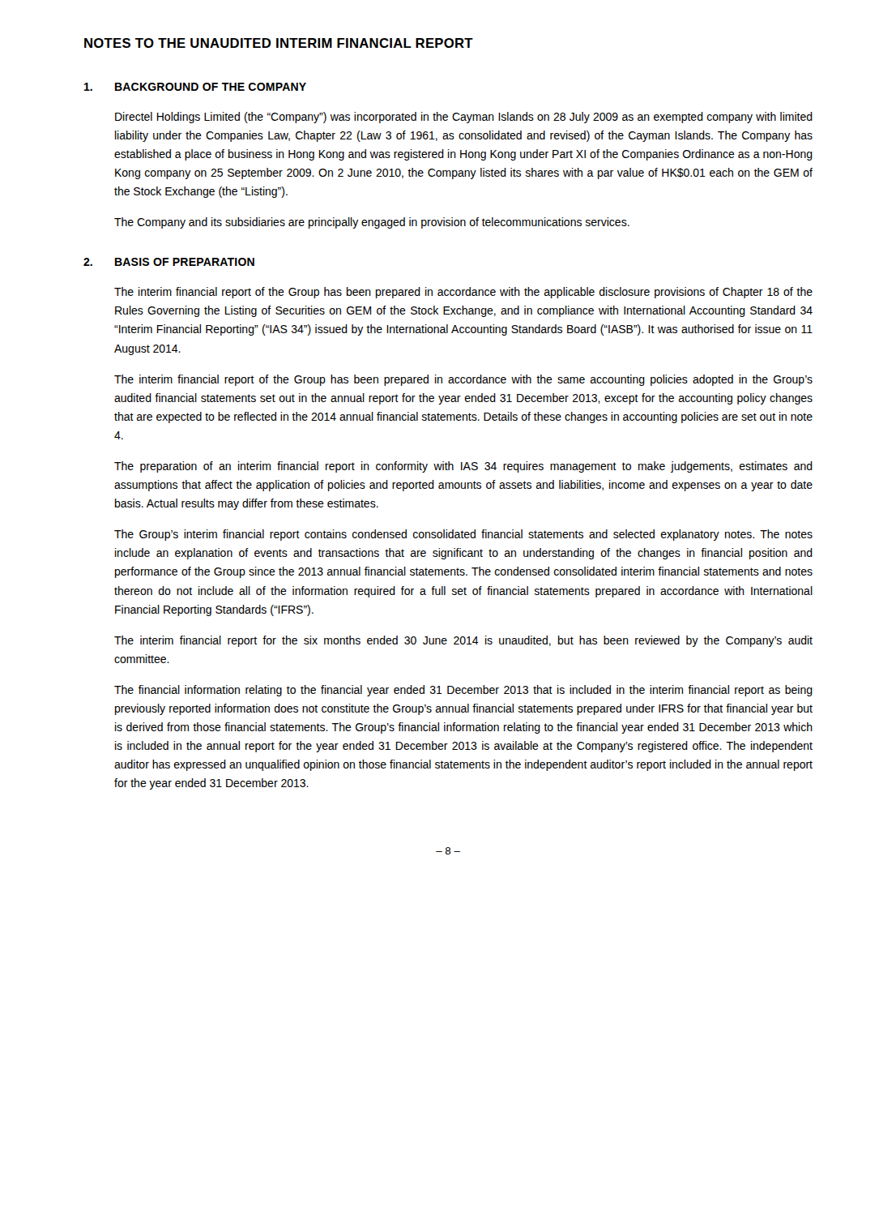NOTES TO THE UNAUDITED INTERIM FINANCIAL REPORT
1.
BACKGROUND OF THE COMPANY
Directel Holdings Limited (the “Company”) was incorporated in the Cayman Islands on 28 July 2009 as an exempted company with limited liability under the Companies Law, Chapter 22 (Law 3 of 1961, as consolidated and revised) of the Cayman Islands. The Company has established a place of business in Hong Kong and was registered in Hong Kong under Part XI of the Companies Ordinance as a non-Hong Kong company on 25 September 2009. On 2 June 2010, the Company listed its shares with a par value of HK$0.01 each on the GEM of the Stock Exchange (the “Listing”).
The Company and its subsidiaries are principally engaged in provision of telecommunications services.
2.
BASIS OF PREPARATION
The interim financial report of the Group has been prepared in accordance with the applicable disclosure provisions of Chapter 18 of the Rules Governing the Listing of Securities on GEM of the Stock Exchange, and in compliance with International Accounting Standard 34 “Interim Financial Reporting” (“IAS 34”) issued by the International Accounting Standards Board (“IASB”). It was authorised for issue on 11 August 2014.
The interim financial report of the Group has been prepared in accordance with the same accounting policies adopted in the Group’s audited financial statements set out in the annual report for the year ended 31 December 2013, except for the accounting policy changes that are expected to be reflected in the 2014 annual financial statements. Details of these changes in accounting policies are set out in note 4.
The preparation of an interim financial report in conformity with IAS 34 requires management to make judgements, estimates and assumptions that affect the application of policies and reported amounts of assets and liabilities, income and expenses on a year to date basis. Actual results may differ from these estimates.
The Group’s interim financial report contains condensed consolidated financial statements and selected explanatory notes. The notes include an explanation of events and transactions that are significant to an understanding of the changes in financial position and performance of the Group since the 2013 annual financial statements. The condensed consolidated interim financial statements and notes thereon do not include all of the information required for a full set of financial statements prepared in accordance with International Financial Reporting Standards (“IFRS”).
The interim financial report for the six months ended 30 June 2014 is unaudited, but has been reviewed by the Company’s audit committee.
The financial information relating to the financial year ended 31 December 2013 that is included in the interim financial report as being previously reported information does not constitute the Group’s annual financial statements prepared under IFRS for that financial year but is derived from those financial statements. The Group’s financial information relating to the financial year ended 31 December 2013 which is included in the annual report for the year ended 31 December 2013 is available at the Company’s registered office. The independent auditor has expressed an unqualified opinion on those financial statements in the independent auditor’s report included in the annual report for the year ended 31 December 2013.
– 8 –